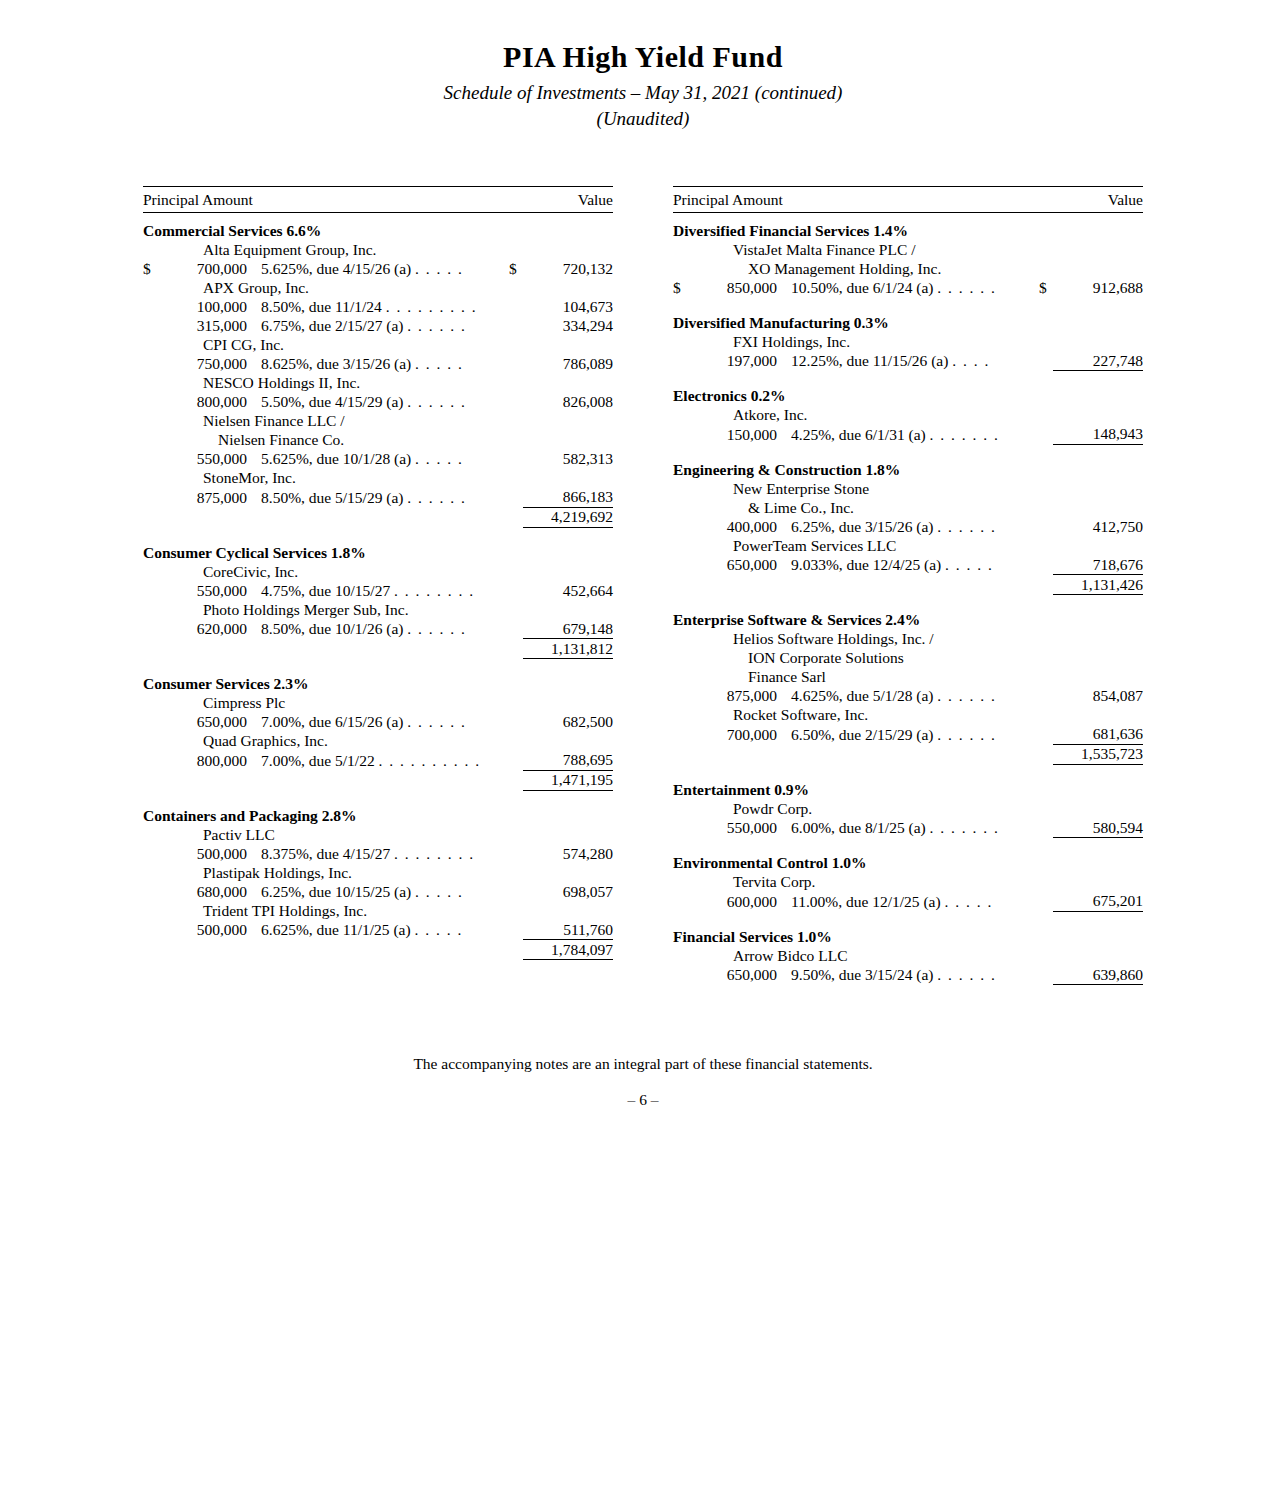PIA High Yield Fund
Schedule of Investments – May 31, 2021 (continued)
(Unaudited)
| Principal Amount | Value |
| --- | --- |
| Commercial Services 6.6% |
| Alta Equipment Group, Inc. |
| $ | 700,000 | 5.625%, due 4/15/26 (a) . . . . . | $ | 720,132 |
| APX Group, Inc. |
| | 100,000 | 8.50%, due 11/1/24 . . . . . . . . . | | 104,673 |
| | 315,000 | 6.75%, due 2/15/27 (a) . . . . . . | | 334,294 |
| CPI CG, Inc. |
| | 750,000 | 8.625%, due 3/15/26 (a) . . . . . | | 786,089 |
| NESCO Holdings II, Inc. |
| | 800,000 | 5.50%, due 4/15/29 (a) . . . . . . | | 826,008 |
| Nielsen Finance LLC / |
| Nielsen Finance Co. |
| | 550,000 | 5.625%, due 10/1/28 (a) . . . . . | | 582,313 |
| StoneMor, Inc. |
| | 875,000 | 8.50%, due 5/15/29 (a) . . . . . . | | 866,183 |
| | | 4,219,692 |
| Consumer Cyclical Services 1.8% |
| CoreCivic, Inc. |
| | 550,000 | 4.75%, due 10/15/27 . . . . . . . . | | 452,664 |
| Photo Holdings Merger Sub, Inc. |
| | 620,000 | 8.50%, due 10/1/26 (a) . . . . . . | | 679,148 |
| | | 1,131,812 |
| Consumer Services 2.3% |
| Cimpress Plc |
| | 650,000 | 7.00%, due 6/15/26 (a) . . . . . . | | 682,500 |
| Quad Graphics, Inc. |
| | 800,000 | 7.00%, due 5/1/22 . . . . . . . . . . | | 788,695 |
| | | 1,471,195 |
| Containers and Packaging 2.8% |
| Pactiv LLC |
| | 500,000 | 8.375%, due 4/15/27 . . . . . . . . | | 574,280 |
| Plastipak Holdings, Inc. |
| | 680,000 | 6.25%, due 10/15/25 (a) . . . . . | | 698,057 |
| Trident TPI Holdings, Inc. |
| | 500,000 | 6.625%, due 11/1/25 (a) . . . . . | | 511,760 |
| | | 1,784,097 |
| Principal Amount | Value |
| --- | --- |
| Diversified Financial Services 1.4% |
| VistaJet Malta Finance PLC / |
| XO Management Holding, Inc. |
| $ | 850,000 | 10.50%, due 6/1/24 (a) . . . . . . | $ | 912,688 |
| Diversified Manufacturing 0.3% |
| FXI Holdings, Inc. |
| | 197,000 | 12.25%, due 11/15/26 (a) . . . . | | 227,748 |
| Electronics 0.2% |
| Atkore, Inc. |
| | 150,000 | 4.25%, due 6/1/31 (a) . . . . . . . | | 148,943 |
| Engineering & Construction 1.8% |
| New Enterprise Stone |
| & Lime Co., Inc. |
| | 400,000 | 6.25%, due 3/15/26 (a) . . . . . . | | 412,750 |
| PowerTeam Services LLC |
| | 650,000 | 9.033%, due 12/4/25 (a) . . . . . | | 718,676 |
| | | 1,131,426 |
| Enterprise Software & Services 2.4% |
| Helios Software Holdings, Inc. / |
| ION Corporate Solutions |
| Finance Sarl |
| | 875,000 | 4.625%, due 5/1/28 (a) . . . . . . | | 854,087 |
| Rocket Software, Inc. |
| | 700,000 | 6.50%, due 2/15/29 (a) . . . . . . | | 681,636 |
| | | 1,535,723 |
| Entertainment 0.9% |
| Powdr Corp. |
| | 550,000 | 6.00%, due 8/1/25 (a) . . . . . . . | | 580,594 |
| Environmental Control 1.0% |
| Tervita Corp. |
| | 600,000 | 11.00%, due 12/1/25 (a) . . . . . | | 675,201 |
| Financial Services 1.0% |
| Arrow Bidco LLC |
| | 650,000 | 9.50%, due 3/15/24 (a) . . . . . . | | 639,860 |
The accompanying notes are an integral part of these financial statements.
– 6 –